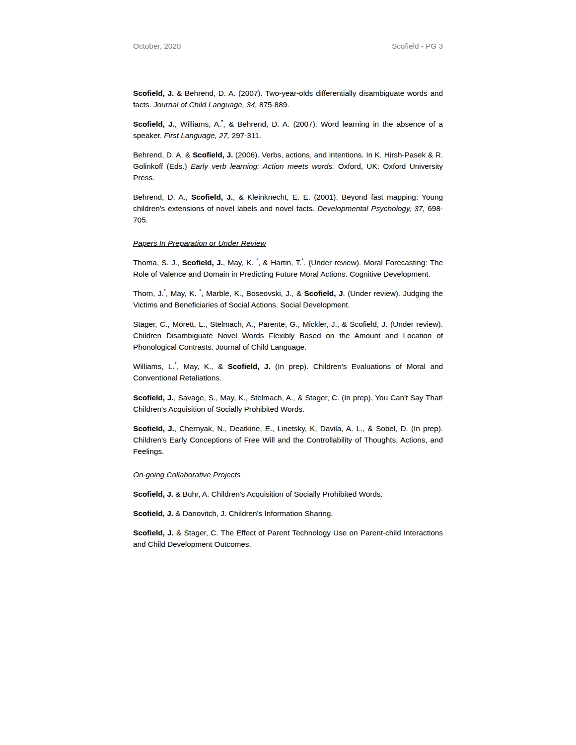October, 2020 Scofield - PG 3
Scofield, J. & Behrend, D. A. (2007). Two-year-olds differentially disambiguate words and facts. Journal of Child Language, 34, 875-889.
Scofield, J., Williams, A.*, & Behrend, D. A. (2007). Word learning in the absence of a speaker. First Language, 27, 297-311.
Behrend, D. A. & Scofield, J. (2006). Verbs, actions, and intentions. In K. Hirsh-Pasek & R. Golinkoff (Eds.) Early verb learning: Action meets words. Oxford, UK: Oxford University Press.
Behrend, D. A., Scofield, J., & Kleinknecht, E. E. (2001). Beyond fast mapping: Young children's extensions of novel labels and novel facts. Developmental Psychology, 37, 698-705.
Papers In Preparation or Under Review
Thoma, S. J., Scofield, J., May, K. *, & Hartin, T.*. (Under review). Moral Forecasting: The Role of Valence and Domain in Predicting Future Moral Actions. Cognitive Development.
Thorn, J.*, May, K. *, Marble, K., Boseovski, J., & Scofield, J. (Under review). Judging the Victims and Beneficiaries of Social Actions. Social Development.
Stager, C., Morett, L., Stelmach, A., Parente, G., Mickler, J., & Scofield, J. (Under review). Children Disambiguate Novel Words Flexibly Based on the Amount and Location of Phonological Contrasts. Journal of Child Language.
Williams, L.*, May, K., & Scofield, J. (In prep). Children's Evaluations of Moral and Conventional Retaliations.
Scofield, J., Savage, S., May, K., Stelmach, A., & Stager, C. (In prep). You Can't Say That! Children's Acquisition of Socially Prohibited Words.
Scofield, J., Chernyak, N., Deatkine, E., Linetsky, K, Davila, A. L., & Sobel, D. (In prep). Children's Early Conceptions of Free Will and the Controllability of Thoughts, Actions, and Feelings.
On-going Collaborative Projects
Scofield, J. & Buhr, A. Children's Acquisition of Socially Prohibited Words.
Scofield, J. & Danovitch, J. Children's Information Sharing.
Scofield, J. & Stager, C. The Effect of Parent Technology Use on Parent-child Interactions and Child Development Outcomes.